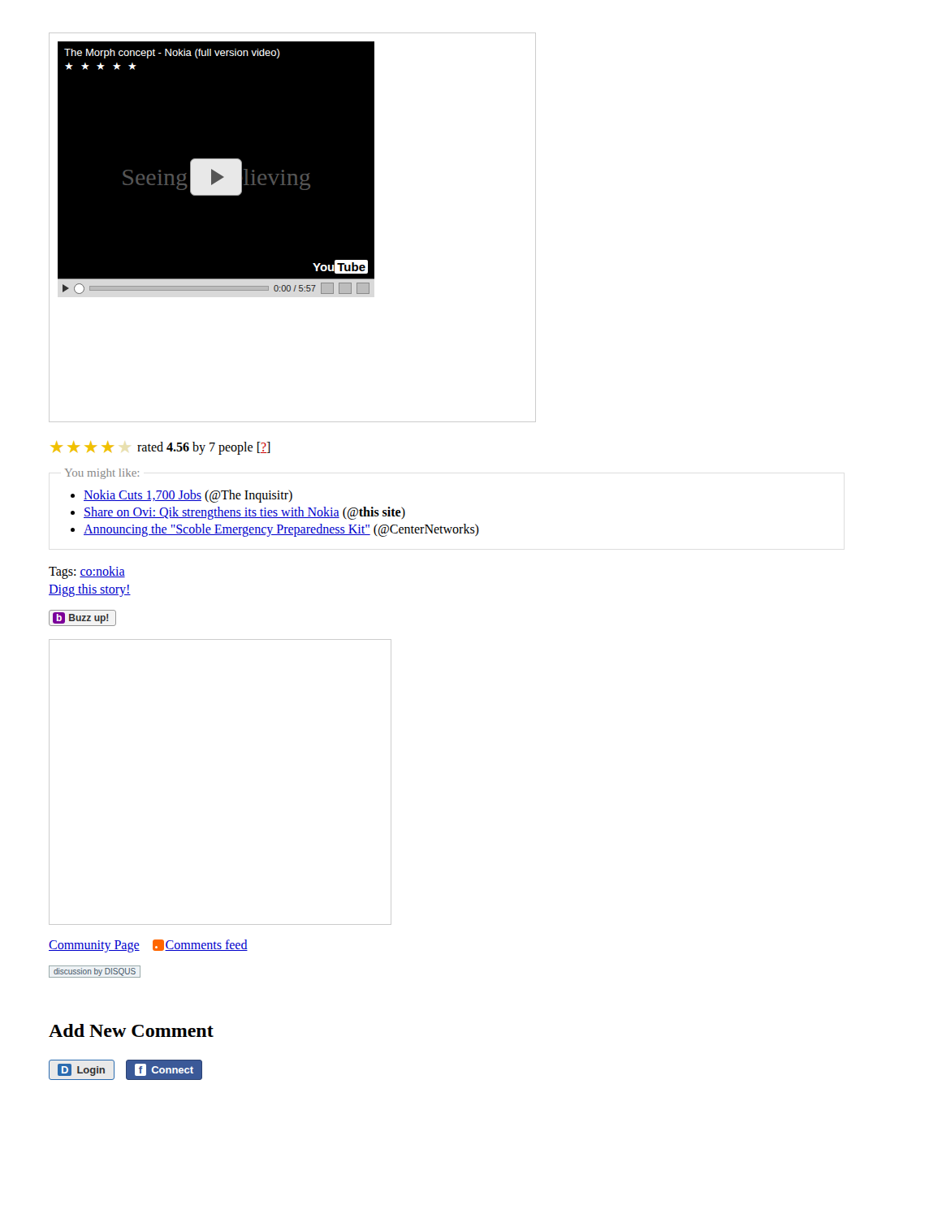The Morph concept - Nokia (full version video)
★ ★ ★ ★ ★
Seeing is Believing
YouTube
0:00 / 5:57
★★★★★ rated 4.56 by 7 people [?]
You might like:
Nokia Cuts 1,700 Jobs (@The Inquisitr)
Share on Ovi: Qik strengthens its ties with Nokia (@this site)
Announcing the "Scoble Emergency Preparedness Kit" (@CenterNetworks)
Tags: co:nokia
Digg this story!
b Buzz up!
Community Page Comments feed
discussion by DISQUS
Add New Comment
DLogin f Connect